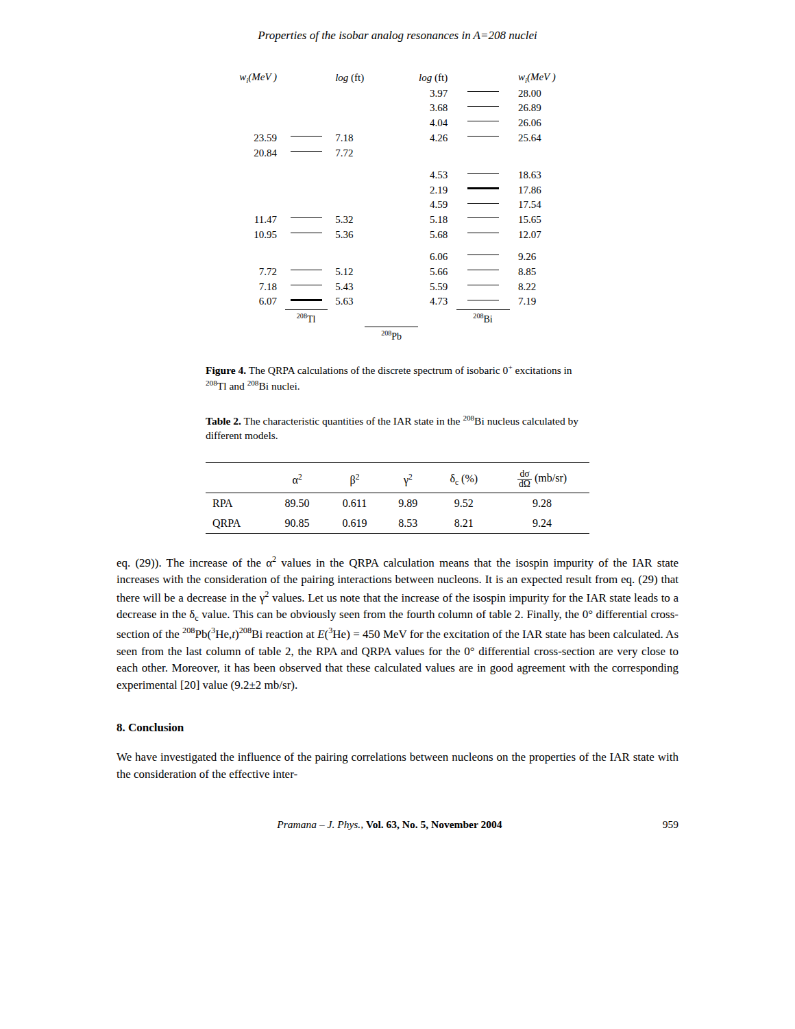Properties of the isobar analog resonances in A=208 nuclei
| w i (MeV ) | | log (ft) | log (ft) | | w i (MeV ) |
| | | | 3.97 | | 28.00 |
| | | | 3.68 | | 26.89 |
| | | | 4.04 | | 26.06 |
| 23.59 | | 7.18 | 4.26 | | 25.64 |
| 20.84 | | 7.72 | | | |
| | | | 4.53 | | 18.63 |
| | | | 2.19 | | 17.86 |
| | | | 4.59 | | 17.54 |
| 11.47 | | 5.32 | 5.18 | | 15.65 |
| 10.95 | | 5.36 | 5.68 | | 12.07 |
| | | | 6.06 | | 9.26 |
| 7.72 | | 5.12 | 5.66 | | 8.85 |
| 7.18 | | 5.43 | 5.59 | | 8.22 |
| 6.07 | | 5.63 | 4.73 | | 7.19 |
| | 208 Tl | | | 208 Bi | |
| | | 208 Pb | | |
Figure 4. The QRPA calculations of the discrete spectrum of isobaric 0+ excitations in 208Tl and 208Bi nuclei.
Table 2. The characteristic quantities of the IAR state in the 208Bi nucleus calculated by different models.
| | α 2 | β 2 | γ 2 | δ c (%) | dσ dΩ (mb/sr) |
| --- | --- | --- | --- | --- | --- |
| RPA | 89.50 | 0.611 | 9.89 | 9.52 | 9.28 |
| QRPA | 90.85 | 0.619 | 8.53 | 8.21 | 9.24 |
eq. (29)). The increase of the α2 values in the QRPA calculation means that the isospin impurity of the IAR state increases with the consideration of the pairing interactions between nucleons. It is an expected result from eq. (29) that there will be a decrease in the γ2 values. Let us note that the increase of the isospin impurity for the IAR state leads to a decrease in the δc value. This can be obviously seen from the fourth column of table 2. Finally, the 0° differential cross-section of the 208Pb(3He,t)208Bi reaction at E(3He) = 450 MeV for the excitation of the IAR state has been calculated. As seen from the last column of table 2, the RPA and QRPA values for the 0° differential cross-section are very close to each other. Moreover, it has been observed that these calculated values are in good agreement with the corresponding experimental [20] value (9.2±2 mb/sr).
8. Conclusion
We have investigated the influence of the pairing correlations between nucleons on the properties of the IAR state with the consideration of the effective inter-
Pramana – J. Phys., Vol. 63, No. 5, November 2004 959